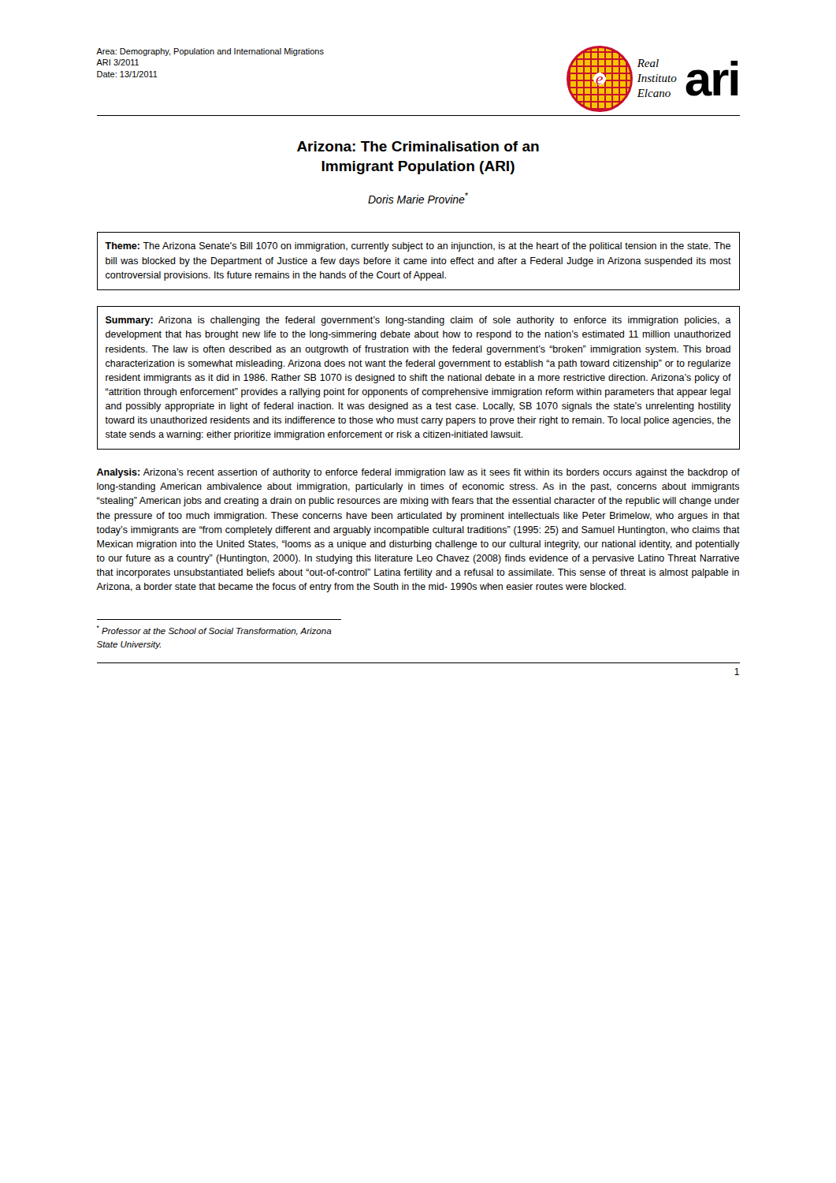Area: Demography, Population and International Migrations
ARI 3/2011
Date: 13/1/2011
Real
Instituto
Elcano
ari
Arizona: The Criminalisation of an
Immigrant Population (ARI)
Doris Marie Provine*
Theme: The Arizona Senate's Bill 1070 on immigration, currently subject to an injunction, is at the heart of the political tension in the state. The bill was blocked by the Department of Justice a few days before it came into effect and after a Federal Judge in Arizona suspended its most controversial provisions. Its future remains in the hands of the Court of Appeal.
Summary: Arizona is challenging the federal government’s long-standing claim of sole authority to enforce its immigration policies, a development that has brought new life to the long-simmering debate about how to respond to the nation’s estimated 11 million unauthorized residents. The law is often described as an outgrowth of frustration with the federal government’s “broken” immigration system. This broad characterization is somewhat misleading. Arizona does not want the federal government to establish “a path toward citizenship” or to regularize resident immigrants as it did in 1986. Rather SB 1070 is designed to shift the national debate in a more restrictive direction. Arizona’s policy of “attrition through enforcement” provides a rallying point for opponents of comprehensive immigration reform within parameters that appear legal and possibly appropriate in light of federal inaction. It was designed as a test case. Locally, SB 1070 signals the state’s unrelenting hostility toward its unauthorized residents and its indifference to those who must carry papers to prove their right to remain. To local police agencies, the state sends a warning: either prioritize immigration enforcement or risk a citizen-initiated lawsuit.
Analysis: Arizona’s recent assertion of authority to enforce federal immigration law as it sees fit within its borders occurs against the backdrop of long-standing American ambivalence about immigration, particularly in times of economic stress. As in the past, concerns about immigrants “stealing” American jobs and creating a drain on public resources are mixing with fears that the essential character of the republic will change under the pressure of too much immigration. These concerns have been articulated by prominent intellectuals like Peter Brimelow, who argues in that today’s immigrants are “from completely different and arguably incompatible cultural traditions” (1995: 25) and Samuel Huntington, who claims that Mexican migration into the United States, “looms as a unique and disturbing challenge to our cultural integrity, our national identity, and potentially to our future as a country” (Huntington, 2000). In studying this literature Leo Chavez (2008) finds evidence of a pervasive Latino Threat Narrative that incorporates unsubstantiated beliefs about “out-of-control” Latina fertility and a refusal to assimilate. This sense of threat is almost palpable in Arizona, a border state that became the focus of entry from the South in the mid- 1990s when easier routes were blocked.
* Professor at the School of Social Transformation, Arizona State University.
1